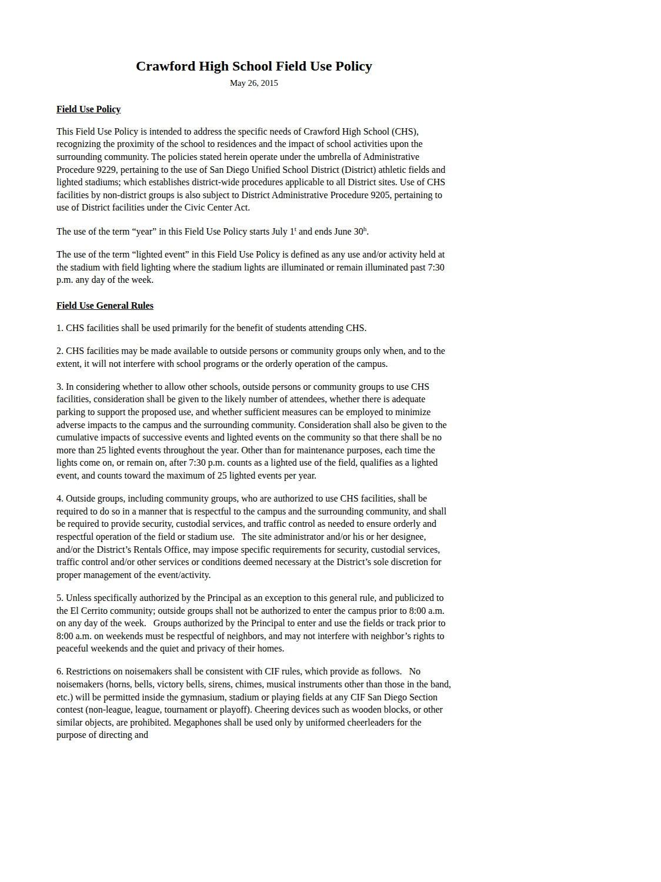Crawford High School Field Use Policy
May 26, 2015
Field Use Policy
This Field Use Policy is intended to address the specific needs of Crawford High School (CHS), recognizing the proximity of the school to residences and the impact of school activities upon the surrounding community. The policies stated herein operate under the umbrella of Administrative Procedure 9229, pertaining to the use of San Diego Unified School District (District) athletic fields and lighted stadiums; which establishes district-wide procedures applicable to all District sites. Use of CHS facilities by non-district groups is also subject to District Administrative Procedure 9205, pertaining to use of District facilities under the Civic Center Act.
The use of the term “year” in this Field Use Policy starts July 1t and ends June 30h.
The use of the term “lighted event” in this Field Use Policy is defined as any use and/or activity held at the stadium with field lighting where the stadium lights are illuminated or remain illuminated past 7:30 p.m. any day of the week.
Field Use General Rules
1. CHS facilities shall be used primarily for the benefit of students attending CHS.
2. CHS facilities may be made available to outside persons or community groups only when, and to the extent, it will not interfere with school programs or the orderly operation of the campus.
3. In considering whether to allow other schools, outside persons or community groups to use CHS facilities, consideration shall be given to the likely number of attendees, whether there is adequate parking to support the proposed use, and whether sufficient measures can be employed to minimize adverse impacts to the campus and the surrounding community. Consideration shall also be given to the cumulative impacts of successive events and lighted events on the community so that there shall be no more than 25 lighted events throughout the year. Other than for maintenance purposes, each time the lights come on, or remain on, after 7:30 p.m. counts as a lighted use of the field, qualifies as a lighted event, and counts toward the maximum of 25 lighted events per year.
4. Outside groups, including community groups, who are authorized to use CHS facilities, shall be required to do so in a manner that is respectful to the campus and the surrounding community, and shall be required to provide security, custodial services, and traffic control as needed to ensure orderly and respectful operation of the field or stadium use. The site administrator and/or his or her designee, and/or the District’s Rentals Office, may impose specific requirements for security, custodial services, traffic control and/or other services or conditions deemed necessary at the District’s sole discretion for proper management of the event/activity.
5. Unless specifically authorized by the Principal as an exception to this general rule, and publicized to the El Cerrito community; outside groups shall not be authorized to enter the campus prior to 8:00 a.m. on any day of the week. Groups authorized by the Principal to enter and use the fields or track prior to 8:00 a.m. on weekends must be respectful of neighbors, and may not interfere with neighbor’s rights to peaceful weekends and the quiet and privacy of their homes.
6. Restrictions on noisemakers shall be consistent with CIF rules, which provide as follows. No noisemakers (horns, bells, victory bells, sirens, chimes, musical instruments other than those in the band, etc.) will be permitted inside the gymnasium, stadium or playing fields at any CIF San Diego Section contest (non-league, league, tournament or playoff). Cheering devices such as wooden blocks, or other similar objects, are prohibited. Megaphones shall be used only by uniformed cheerleaders for the purpose of directing and